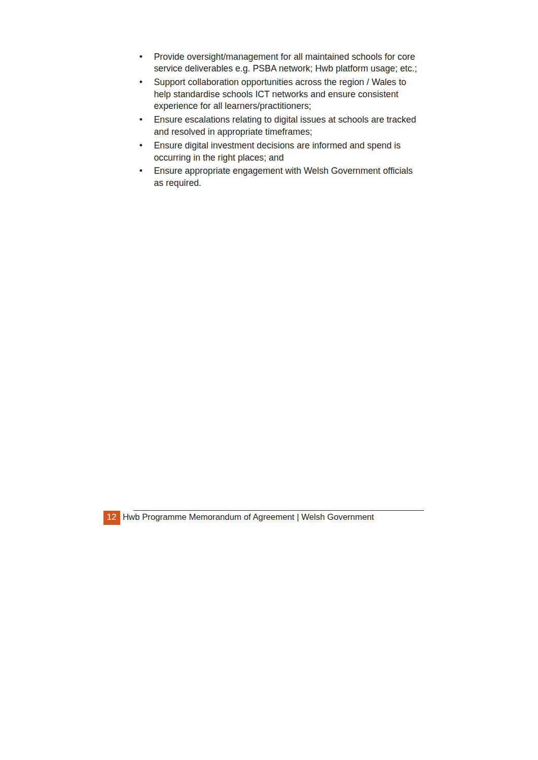Provide oversight/management for all maintained schools for core service deliverables e.g. PSBA network; Hwb platform usage; etc.;
Support collaboration opportunities across the region / Wales to help standardise schools ICT networks and ensure consistent experience for all learners/practitioners;
Ensure escalations relating to digital issues at schools are tracked and resolved in appropriate timeframes;
Ensure digital investment decisions are informed and spend is occurring in the right places; and
Ensure appropriate engagement with Welsh Government officials as required.
12
Hwb Programme Memorandum of Agreement | Welsh Government